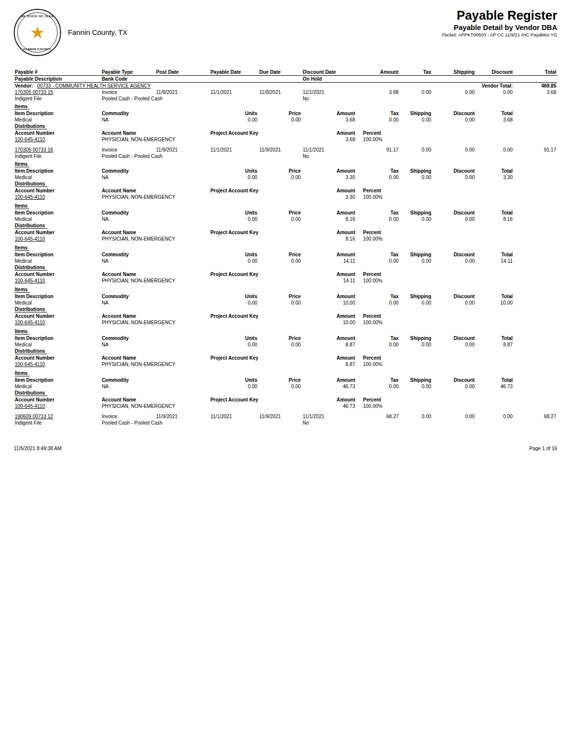THE STATE OF TEXAS
★
FANNIN COUNTY
Fannin County, TX
Payable Register
Payable Detail by Vendor DBA
Packet: APPKT00503 - AP CC 11/9/21 IHC Payables YG
| Payable # | Payable Type | Post Date | Payable Date | Due Date | Discount Date | Amount | Tax | Shipping | Discount | Total |
| Payable Description | Bank Code | | | On Hold | | | | | |
| Vendor: 00733 - COMMUNITY HEALTH SERVICE AGENCY | Vendor Total: | 469.85 |
| 170305 00733 15 | Invoice | 11/9/2021 | 11/1/2021 | 11/9/2021 | 11/1/2021 | 3.68 | 0.00 | 0.00 | 0.00 | 3.68 |
| Indigent File | Pooled Cash - Pooled Cash | | No | |
| Items |
| Item Description | Commodity | | Units | Price | Amount | Tax | Shipping | Discount | Total | |
| Medical | NA | | 0.00 | 0.00 | 3.68 | 0.00 | 0.00 | 0.00 | 3.68 | |
| Distributions |
| Account Number | Account Name | Project Account Key | Amount | Percent | |
| 100-645-4110 | PHYSICIAN, NON-EMERGENCY | | 3.68 | 100.00% | |
| 170305 00733 16 | Invoice | 11/9/2021 | 11/1/2021 | 11/9/2021 | 11/1/2021 | 91.17 | 0.00 | 0.00 | 0.00 | 91.17 |
| Indigent File | Pooled Cash - Pooled Cash | | No | |
| Items |
| Item Description | Commodity | | Units | Price | Amount | Tax | Shipping | Discount | Total | |
| Medical | NA | | 0.00 | 0.00 | 3.30 | 0.00 | 0.00 | 0.00 | 3.30 | |
| Distributions |
| Account Number | Account Name | Project Account Key | Amount | Percent | |
| 100-645-4110 | PHYSICIAN, NON-EMERGENCY | | 3.30 | 100.00% | |
| Items |
| Item Description | Commodity | | Units | Price | Amount | Tax | Shipping | Discount | Total | |
| Medical | NA | | 0.00 | 0.00 | 8.16 | 0.00 | 0.00 | 0.00 | 8.16 | |
| Distributions |
| Account Number | Account Name | Project Account Key | Amount | Percent | |
| 100-645-4110 | PHYSICIAN, NON-EMERGENCY | | 8.16 | 100.00% | |
| Items |
| Item Description | Commodity | | Units | Price | Amount | Tax | Shipping | Discount | Total | |
| Medical | NA | | 0.00 | 0.00 | 14.11 | 0.00 | 0.00 | 0.00 | 14.11 | |
| Distributions |
| Account Number | Account Name | Project Account Key | Amount | Percent | |
| 100-645-4110 | PHYSICIAN, NON-EMERGENCY | | 14.11 | 100.00% | |
| Items |
| Item Description | Commodity | | Units | Price | Amount | Tax | Shipping | Discount | Total | |
| Medical | NA | | 0.00 | 0.00 | 10.00 | 0.00 | 0.00 | 0.00 | 10.00 | |
| Distributions |
| Account Number | Account Name | Project Account Key | Amount | Percent | |
| 100-645-4110 | PHYSICIAN, NON-EMERGENCY | | 10.00 | 100.00% | |
| Items |
| Item Description | Commodity | | Units | Price | Amount | Tax | Shipping | Discount | Total | |
| Medical | NA | | 0.00 | 0.00 | 8.87 | 0.00 | 0.00 | 0.00 | 8.87 | |
| Distributions |
| Account Number | Account Name | Project Account Key | Amount | Percent | |
| 100-645-4110 | PHYSICIAN, NON-EMERGENCY | | 8.87 | 100.00% | |
| Items |
| Item Description | Commodity | | Units | Price | Amount | Tax | Shipping | Discount | Total | |
| Medical | NA | | 0.00 | 0.00 | 46.73 | 0.00 | 0.00 | 0.00 | 46.73 | |
| Distributions |
| Account Number | Account Name | Project Account Key | Amount | Percent | |
| 100-645-4110 | PHYSICIAN, NON-EMERGENCY | | 46.73 | 100.00% | |
| 190609 00733 12 | Invoice | 11/9/2021 | 11/1/2021 | 11/9/2021 | 11/1/2021 | 68.27 | 0.00 | 0.00 | 0.00 | 68.27 |
| Indigent File | Pooled Cash - Pooled Cash | | No | |
11/5/2021 8:49:38 AM
Page 1 of 16